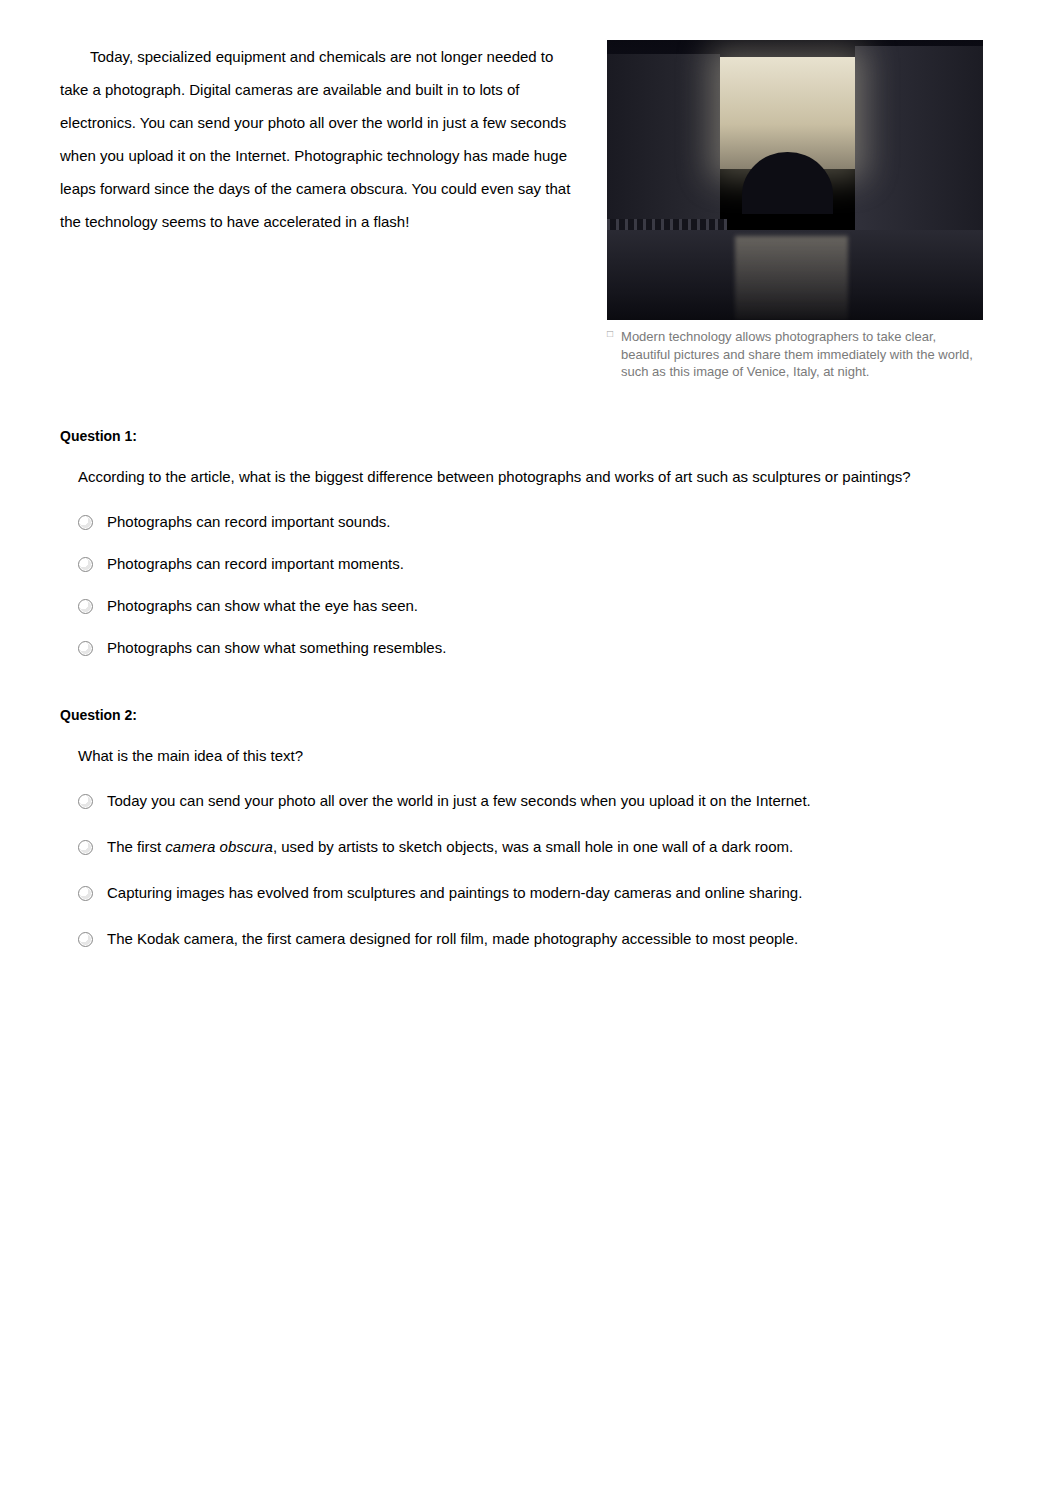Today, specialized equipment and chemicals are not longer needed to take a photograph. Digital cameras are available and built in to lots of electronics. You can send your photo all over the world in just a few seconds when you upload it on the Internet. Photographic technology has made huge leaps forward since the days of the camera obscura. You could even say that the technology seems to have accelerated in a flash!
□ Modern technology allows photographers to take clear, beautiful pictures and share them immediately with the world, such as this image of Venice, Italy, at night.
Question 1:
According to the article, what is the biggest difference between photographs and works of art such as sculptures or paintings?
Photographs can record important sounds.
Photographs can record important moments.
Photographs can show what the eye has seen.
Photographs can show what something resembles.
Question 2:
What is the main idea of this text?
Today you can send your photo all over the world in just a few seconds when you upload it on the Internet.
The first camera obscura, used by artists to sketch objects, was a small hole in one wall of a dark room.
Capturing images has evolved from sculptures and paintings to modern-day cameras and online sharing.
The Kodak camera, the first camera designed for roll film, made photography accessible to most people.